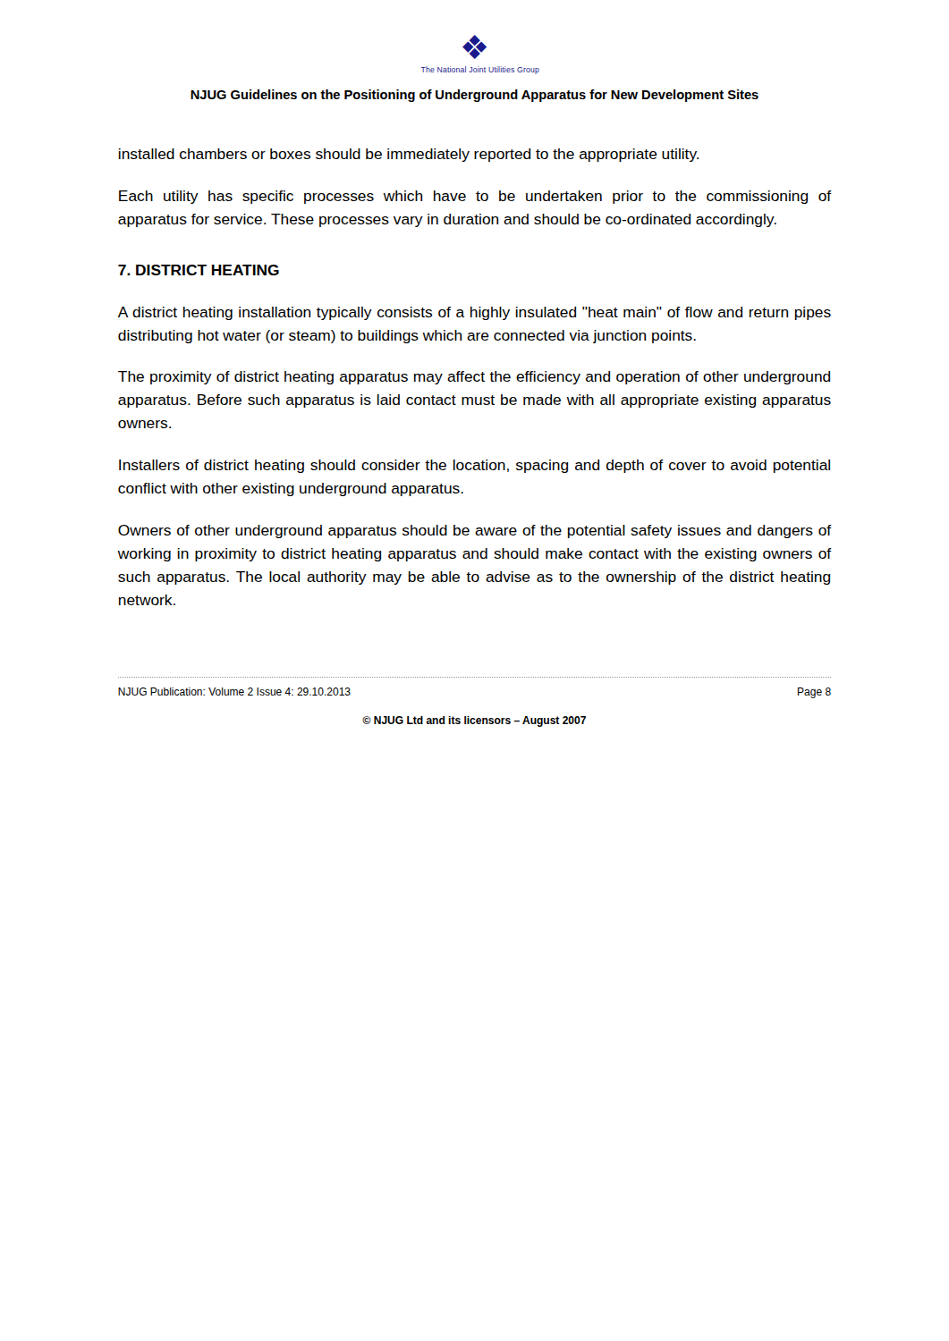❖
The National Joint Utilities Group
NJUG Guidelines on the Positioning of Underground Apparatus for New Development Sites
installed chambers or boxes should be immediately reported to the appropriate utility.
Each utility has specific processes which have to be undertaken prior to the commissioning of apparatus for service. These processes vary in duration and should be co-ordinated accordingly.
7. DISTRICT HEATING
A district heating installation typically consists of a highly insulated "heat main" of flow and return pipes distributing hot water (or steam) to buildings which are connected via junction points.
The proximity of district heating apparatus may affect the efficiency and operation of other underground apparatus. Before such apparatus is laid contact must be made with all appropriate existing apparatus owners.
Installers of district heating should consider the location, spacing and depth of cover to avoid potential conflict with other existing underground apparatus.
Owners of other underground apparatus should be aware of the potential safety issues and dangers of working in proximity to district heating apparatus and should make contact with the existing owners of such apparatus. The local authority may be able to advise as to the ownership of the district heating network.
NJUG Publication: Volume 2 Issue 4: 29.10.2013 Page 8
© NJUG Ltd and its licensors – August 2007